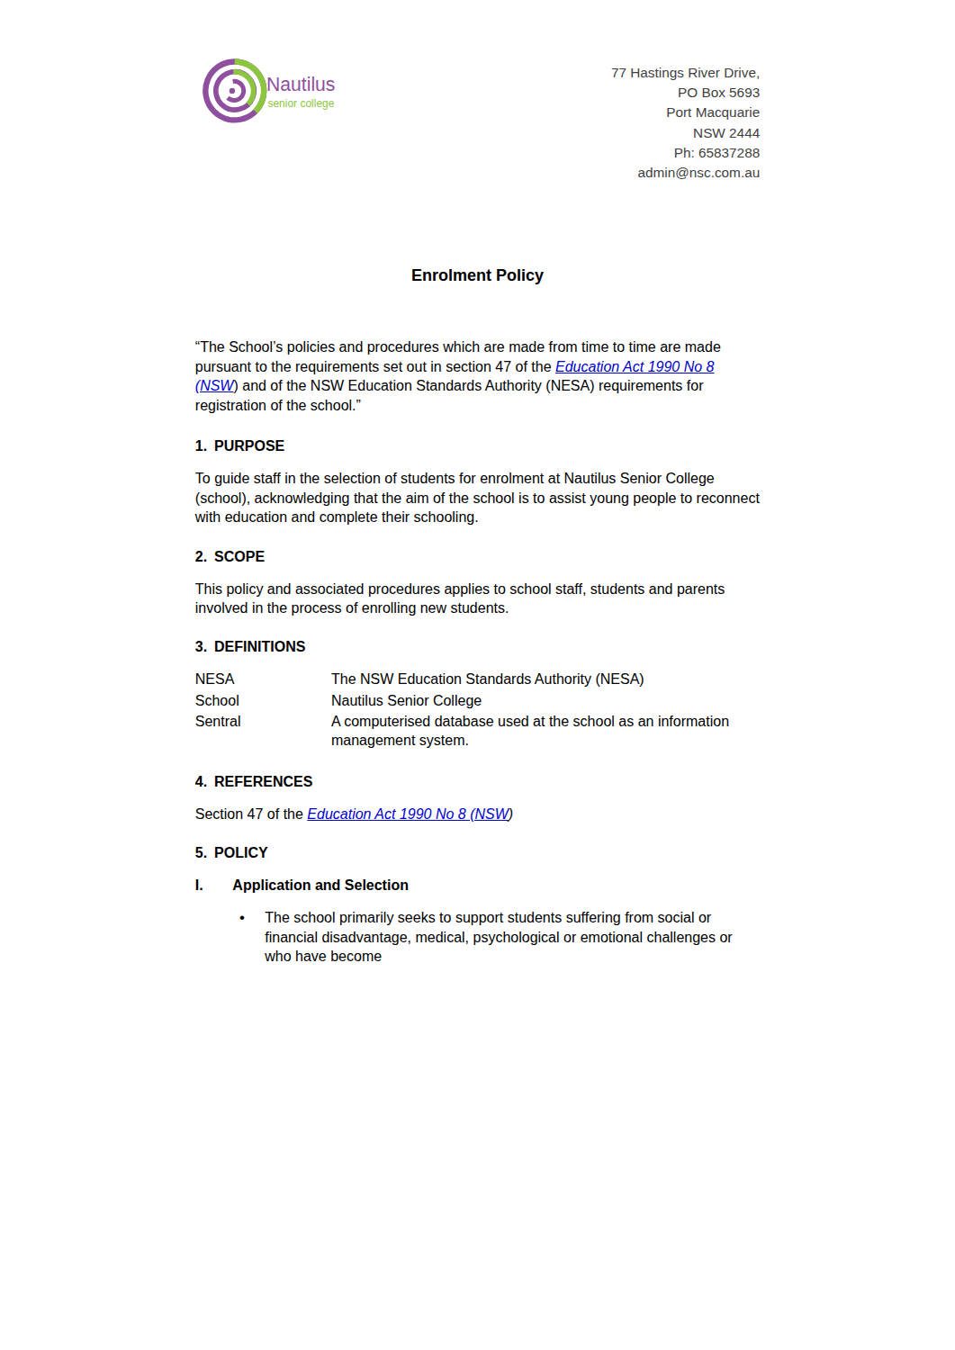Nautilus senior college
77 Hastings River Drive,
PO Box 5693
Port Macquarie
NSW 2444
Ph: 65837288
admin@nsc.com.au
Enrolment Policy
“The School’s policies and procedures which are made from time to time are made pursuant to the requirements set out in section 47 of the Education Act 1990 No 8 (NSW) and of the NSW Education Standards Authority (NESA) requirements for registration of the school.”
1. PURPOSE
To guide staff in the selection of students for enrolment at Nautilus Senior College (school), acknowledging that the aim of the school is to assist young people to reconnect with education and complete their schooling.
2. SCOPE
This policy and associated procedures applies to school staff, students and parents involved in the process of enrolling new students.
3. DEFINITIONS
| NESA | The NSW Education Standards Authority (NESA) |
| School | Nautilus Senior College |
| Sentral | A computerised database used at the school as an information management system. |
4. REFERENCES
Section 47 of the Education Act 1990 No 8 (NSW)
5. POLICY
I. Application and Selection
The school primarily seeks to support students suffering from social or financial disadvantage, medical, psychological or emotional challenges or who have become